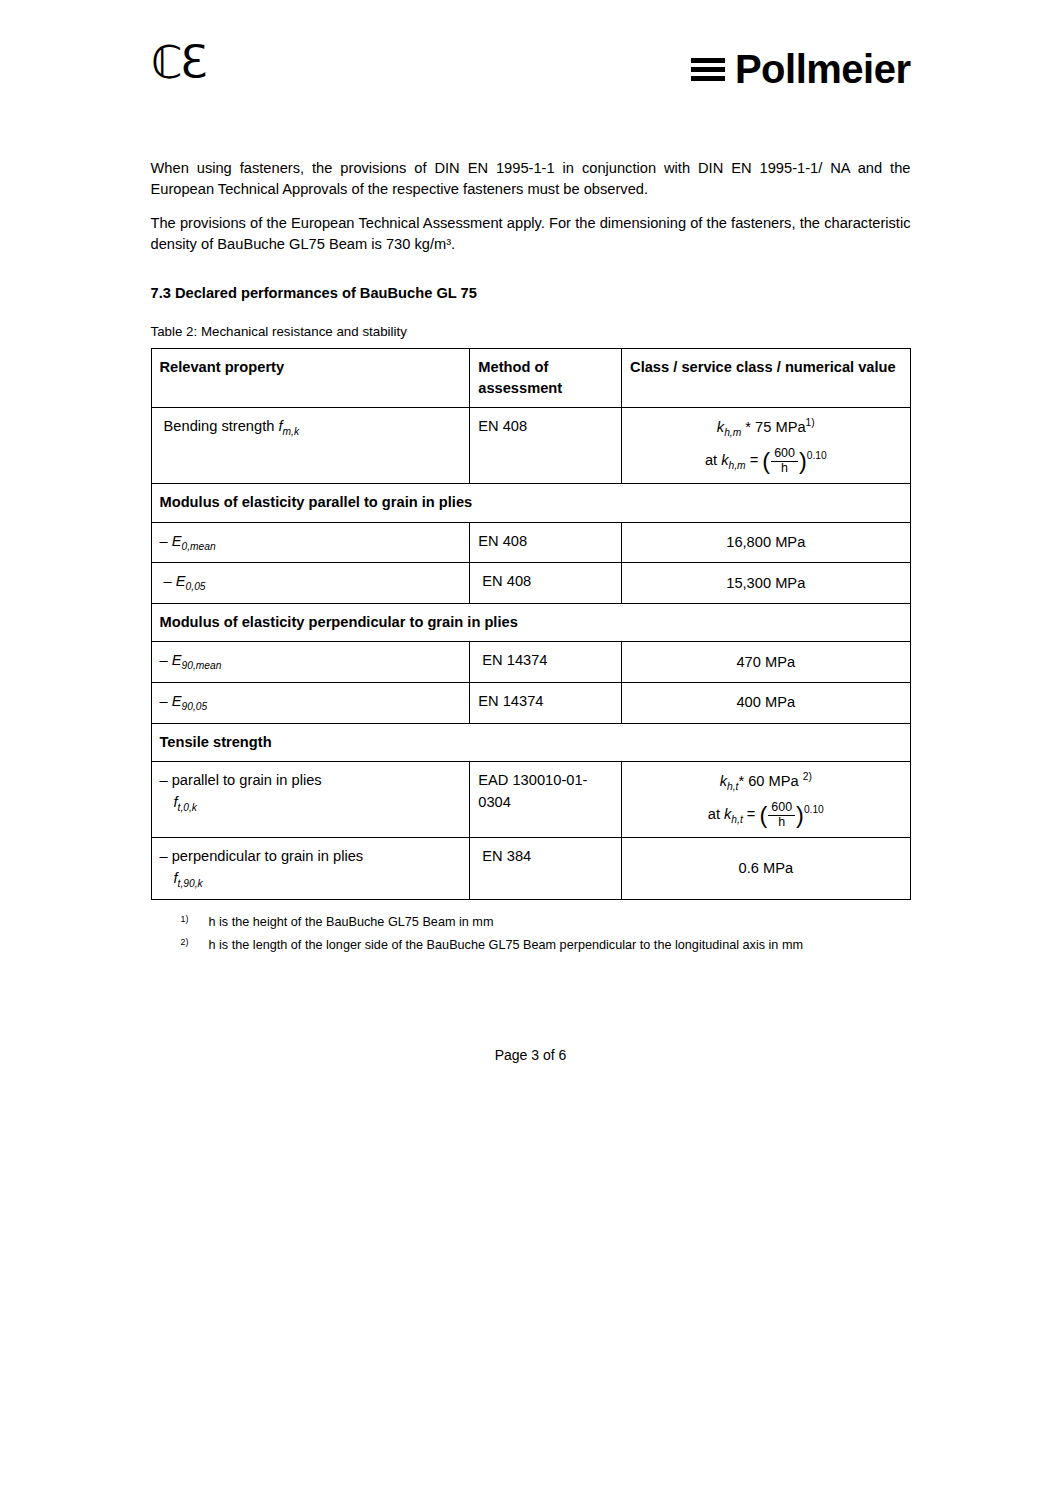ℂℇ
Pollmeier
When using fasteners, the provisions of DIN EN 1995-1-1 in conjunction with DIN EN 1995-1-1/ NA and the European Technical Approvals of the respective fasteners must be observed.
The provisions of the European Technical Assessment apply. For the dimensioning of the fasteners, the characteristic density of BauBuche GL75 Beam is 730 kg/m³.
7.3 Declared performances of BauBuche GL 75
Table 2: Mechanical resistance and stability
| Relevant property | Method of assessment | Class / service class / numerical value |
| --- | --- | --- |
| Bending strength f m,k | EN 408 | k h,m * 75 MPa 1) at k h,m = ( 600 h ) 0.10 |
| Modulus of elasticity parallel to grain in plies |
| – E 0,mean | EN 408 | 16,800 MPa |
| – E 0,05 | EN 408 | 15,300 MPa |
| Modulus of elasticity perpendicular to grain in plies |
| – E 90,mean | EN 14374 | 470 MPa |
| – E 90,05 | EN 14374 | 400 MPa |
| Tensile strength |
| – parallel to grain in plies f t,0,k | EAD 130010-01-0304 | k h,t * 60 MPa 2) at k h,t = ( 600 h ) 0.10 |
| – perpendicular to grain in plies f t,90,k | EN 384 | 0.6 MPa |
1) h is the height of the BauBuche GL75 Beam in mm
2) h is the length of the longer side of the BauBuche GL75 Beam perpendicular to the longitudinal axis in mm
Page 3 of 6